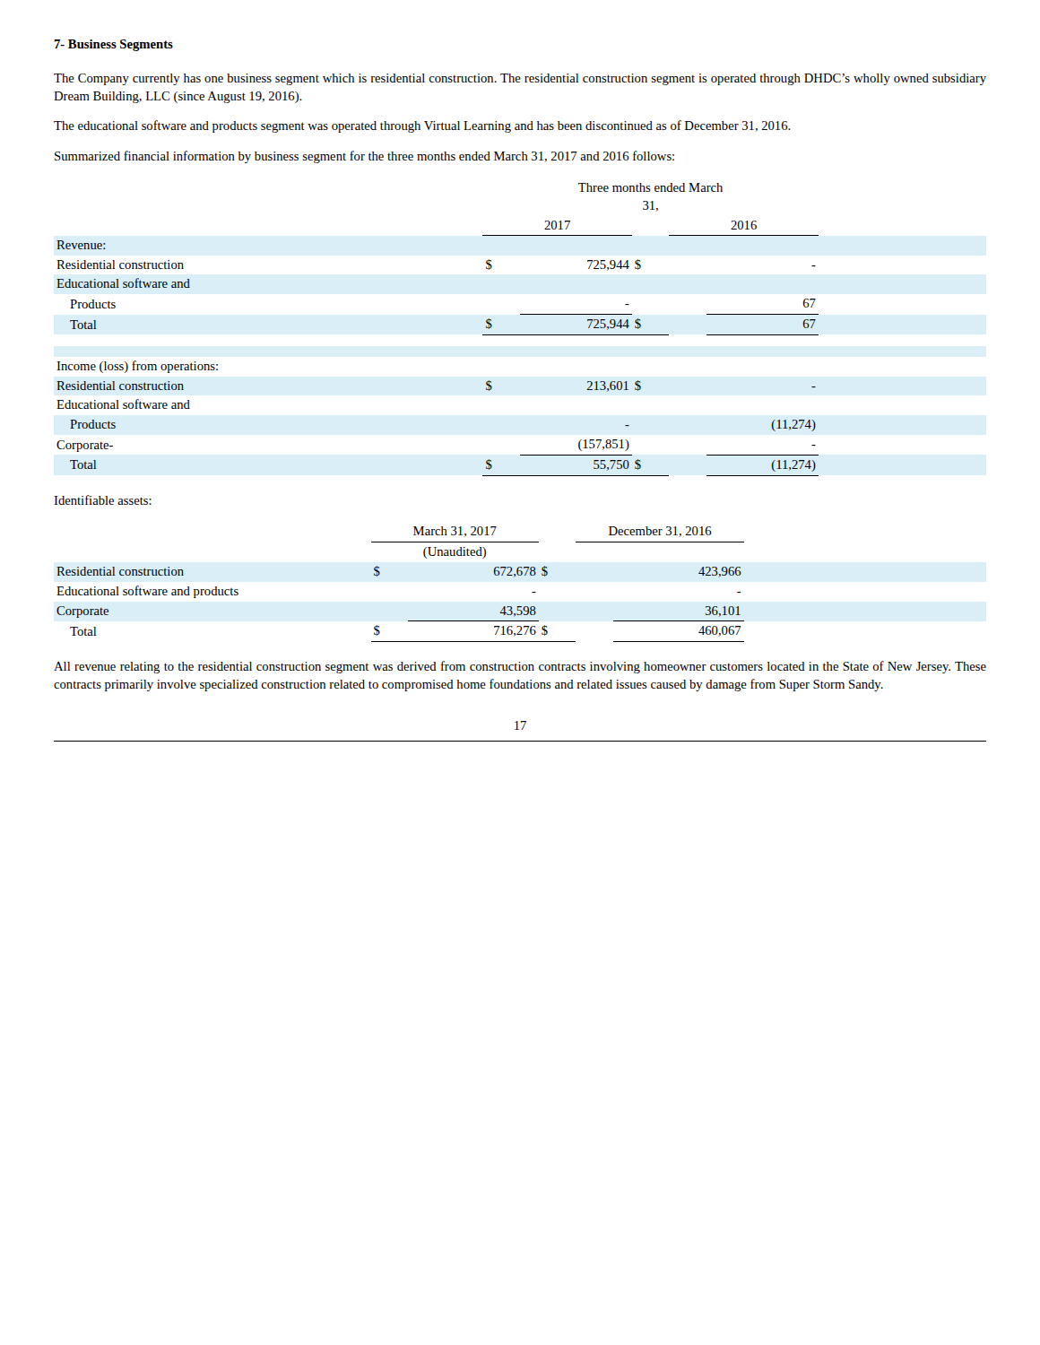7- Business Segments
The Company currently has one business segment which is residential construction. The residential construction segment is operated through DHDC’s wholly owned subsidiary Dream Building, LLC (since August 19, 2016).
The educational software and products segment was operated through Virtual Learning and has been discontinued as of December 31, 2016.
Summarized financial information by business segment for the three months ended March 31, 2017 and 2016 follows:
| | Three months ended March 31, | |
| | 2017 | | 2016 | |
| Revenue: | | | | | | |
| Residential construction | $ | 725,944 | $ | | - | |
| Educational software and | | | | | | |
| Products | | - | | | 67 | |
| Total | $ | 725,944 | $ | | 67 | |
| Income (loss) from operations: | | | | | | |
| Residential construction | $ | 213,601 | $ | | - | |
| Educational software and | | | | | | |
| Products | | - | | | (11,274) | |
| Corporate- | | (157,851) | | | - | |
| Total | $ | 55,750 | $ | | (11,274) | |
Identifiable assets:
| | March 31, 2017 | | December 31, 2016 | |
| | (Unaudited) | | | |
| Residential construction | $ | 672,678 | $ | | 423,966 | |
| Educational software and products | | - | | | - | |
| Corporate | | 43,598 | | | 36,101 | |
| Total | $ | 716,276 | $ | | 460,067 | |
All revenue relating to the residential construction segment was derived from construction contracts involving homeowner customers located in the State of New Jersey. These contracts primarily involve specialized construction related to compromised home foundations and related issues caused by damage from Super Storm Sandy.
17